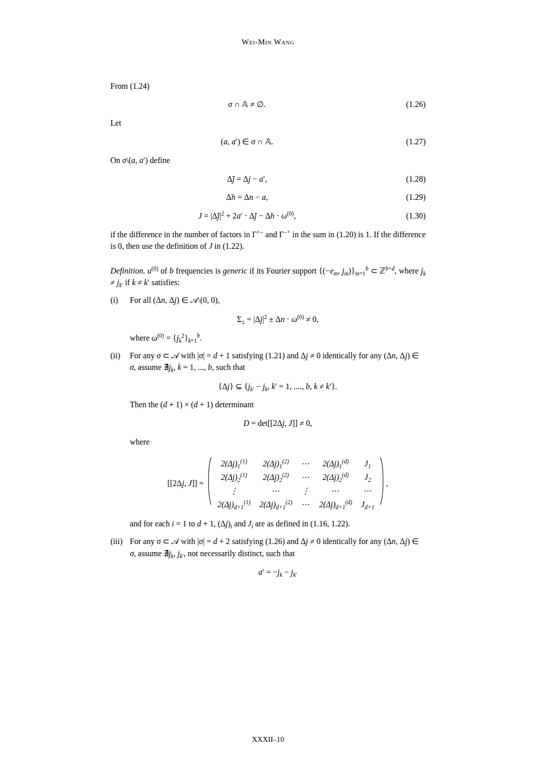Wei-Min Wang
From (1.24)
σ ∩ 𝔸 ≠ ∅.
(1.26)
Let
(a, a′) ∈ σ ∩ 𝔸.
(1.27)
On σ\(a, a′) define
Δ̃j = Δj − a′,
(1.28)
Δ̃n = Δn − a,
(1.29)
J = |Δ̃j|2 + 2a′ · Δ̃j − Δ̃n · ω(0),
(1.30)
if the difference in the number of factors in Γ+− and Γ−+ in the sum in (1.20) is 1. If the difference is 0, then use the definition of J in (1.22).
Definition. u(0) of b frequencies is generic if its Fourier support {(−em, jm)}m=1b ⊂ ℤb+d, where jk ≠ jk′ if k ≠ k′ satisfies:
(i) For all (Δn, Δj) ∈ 𝒜\(0, 0),
Σ± = |Δj|2 ± Δn · ω(0) ≠ 0,
where ω(0) = {jk2}k=1b.
(ii) For any σ ⊂ 𝒜 with |σ| = d + 1 satisfying (1.21) and Δj ≠ 0 identically for any (Δn, Δj) ∈ σ, assume ∄jk, k = 1, ..., b, such that
{Δj} ⊆ {jk′ − jk, k′ = 1, ...., b, k ≠ k′}.
Then the (d + 1) × (d + 1) determinant
D = det[[2Δj, J]] ≠ 0,
where
[[2Δj, J]] =
| 2(Δ j ) 1 (1) | 2(Δ j ) 1 (2) | ⋯ | 2(Δ j ) 1 ( d ) | J 1 |
| 2(Δ j ) 2 (1) | 2(Δ j ) 2 (2) | ⋯ | 2(Δ j ) 2 ( d ) | J 2 |
| ⋮ | ⋯ | ⋮ | ⋯ | ⋯ |
| 2(Δ j ) d +1 (1) | 2(Δ j ) d +1 (2) | ⋯ | 2(Δ j ) d +1 ( d ) | J d +1 |
,
and for each i = 1 to d + 1, (Δj)i and Ji are as defined in (1.16, 1.22).
(iii) For any σ ⊂ 𝒜 with |σ| = d + 2 satisfying (1.26) and Δj ≠ 0 identically for any (Δn, Δj) ∈ σ, assume ∄jk, jk′, not necessarily distinct, such that
a′ = −jk − jk′
XXXII–10